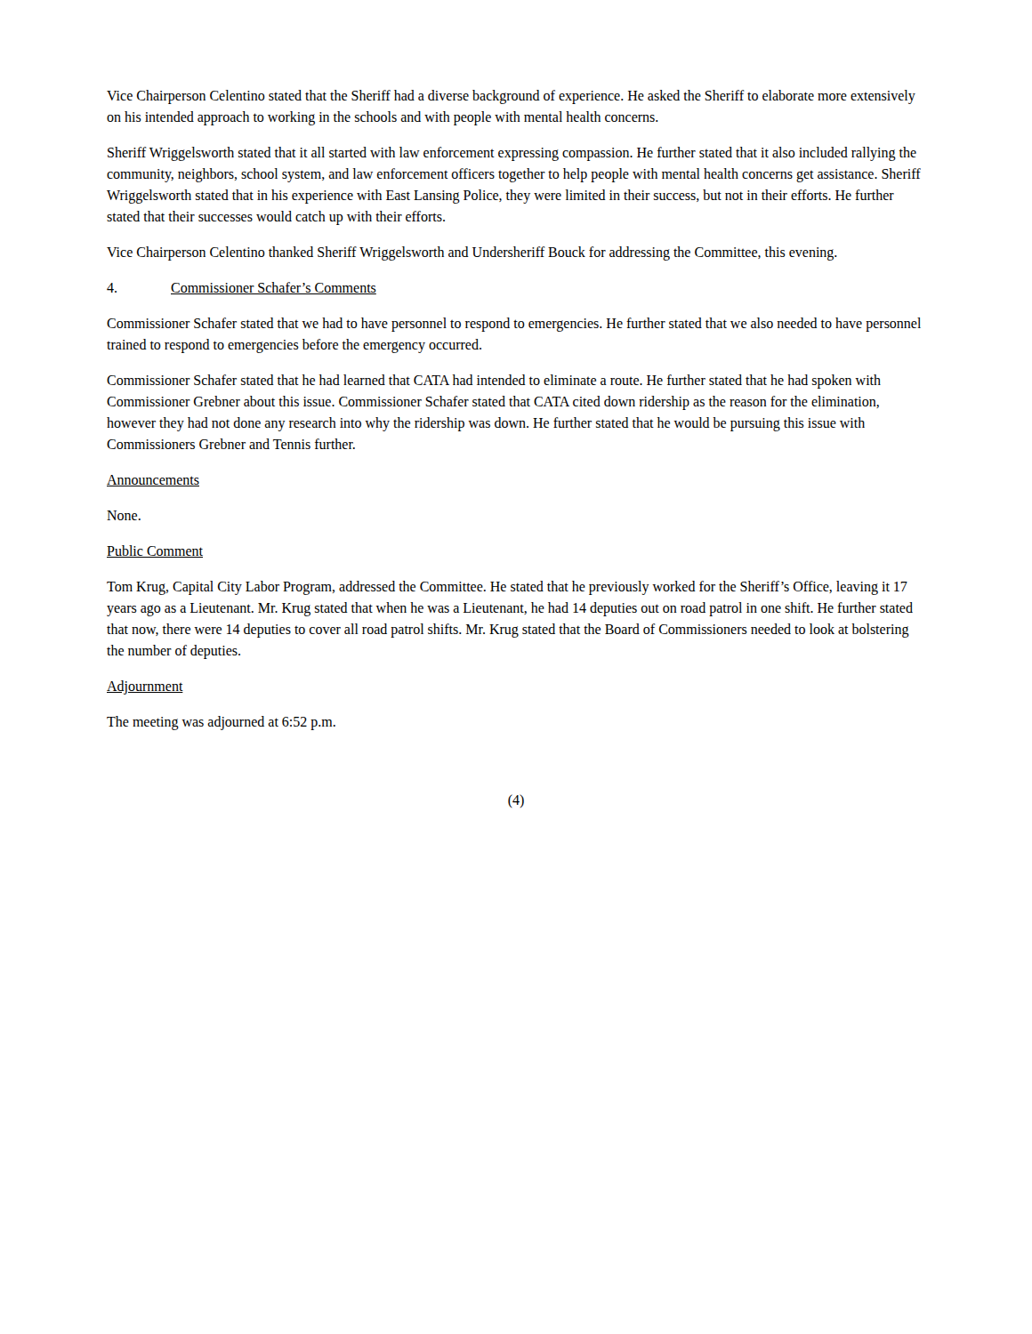Vice Chairperson Celentino stated that the Sheriff had a diverse background of experience. He asked the Sheriff to elaborate more extensively on his intended approach to working in the schools and with people with mental health concerns.
Sheriff Wriggelsworth stated that it all started with law enforcement expressing compassion. He further stated that it also included rallying the community, neighbors, school system, and law enforcement officers together to help people with mental health concerns get assistance. Sheriff Wriggelsworth stated that in his experience with East Lansing Police, they were limited in their success, but not in their efforts. He further stated that their successes would catch up with their efforts.
Vice Chairperson Celentino thanked Sheriff Wriggelsworth and Undersheriff Bouck for addressing the Committee, this evening.
4. Commissioner Schafer’s Comments
Commissioner Schafer stated that we had to have personnel to respond to emergencies. He further stated that we also needed to have personnel trained to respond to emergencies before the emergency occurred.
Commissioner Schafer stated that he had learned that CATA had intended to eliminate a route. He further stated that he had spoken with Commissioner Grebner about this issue. Commissioner Schafer stated that CATA cited down ridership as the reason for the elimination, however they had not done any research into why the ridership was down. He further stated that he would be pursuing this issue with Commissioners Grebner and Tennis further.
Announcements
None.
Public Comment
Tom Krug, Capital City Labor Program, addressed the Committee. He stated that he previously worked for the Sheriff’s Office, leaving it 17 years ago as a Lieutenant. Mr. Krug stated that when he was a Lieutenant, he had 14 deputies out on road patrol in one shift. He further stated that now, there were 14 deputies to cover all road patrol shifts. Mr. Krug stated that the Board of Commissioners needed to look at bolstering the number of deputies.
Adjournment
The meeting was adjourned at 6:52 p.m.
(4)